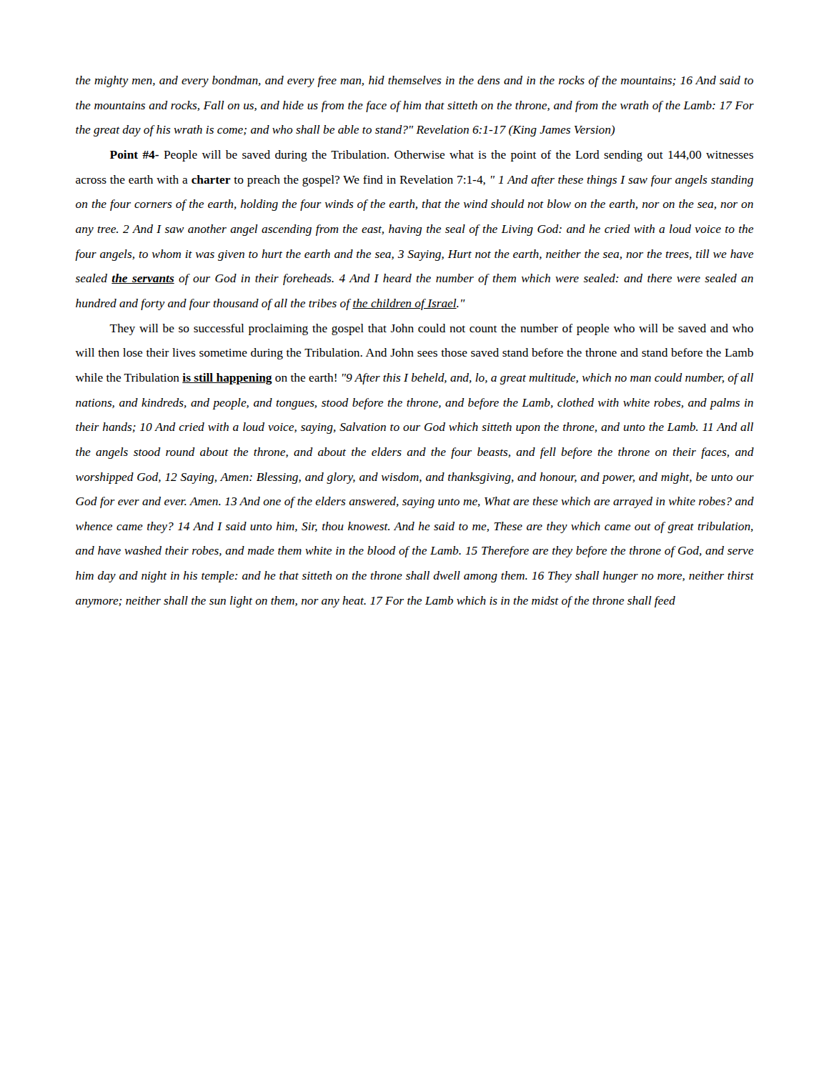the mighty men, and every bondman, and every free man, hid themselves in the dens and in the rocks of the mountains; 16 And said to the mountains and rocks, Fall on us, and hide us from the face of him that sitteth on the throne, and from the wrath of the Lamb: 17 For the great day of his wrath is come; and who shall be able to stand?" Revelation 6:1-17 (King James Version)
Point #4- People will be saved during the Tribulation. Otherwise what is the point of the Lord sending out 144,00 witnesses across the earth with a charter to preach the gospel? We find in Revelation 7:1-4, " 1 And after these things I saw four angels standing on the four corners of the earth, holding the four winds of the earth, that the wind should not blow on the earth, nor on the sea, nor on any tree. 2 And I saw another angel ascending from the east, having the seal of the Living God: and he cried with a loud voice to the four angels, to whom it was given to hurt the earth and the sea, 3 Saying, Hurt not the earth, neither the sea, nor the trees, till we have sealed the servants of our God in their foreheads. 4 And I heard the number of them which were sealed: and there were sealed an hundred and forty and four thousand of all the tribes of the children of Israel."
They will be so successful proclaiming the gospel that John could not count the number of people who will be saved and who will then lose their lives sometime during the Tribulation. And John sees those saved stand before the throne and stand before the Lamb while the Tribulation is still happening on the earth! "9 After this I beheld, and, lo, a great multitude, which no man could number, of all nations, and kindreds, and people, and tongues, stood before the throne, and before the Lamb, clothed with white robes, and palms in their hands; 10 And cried with a loud voice, saying, Salvation to our God which sitteth upon the throne, and unto the Lamb. 11 And all the angels stood round about the throne, and about the elders and the four beasts, and fell before the throne on their faces, and worshipped God, 12 Saying, Amen: Blessing, and glory, and wisdom, and thanksgiving, and honour, and power, and might, be unto our God for ever and ever. Amen. 13 And one of the elders answered, saying unto me, What are these which are arrayed in white robes? and whence came they? 14 And I said unto him, Sir, thou knowest. And he said to me, These are they which came out of great tribulation, and have washed their robes, and made them white in the blood of the Lamb. 15 Therefore are they before the throne of God, and serve him day and night in his temple: and he that sitteth on the throne shall dwell among them. 16 They shall hunger no more, neither thirst anymore; neither shall the sun light on them, nor any heat. 17 For the Lamb which is in the midst of the throne shall feed